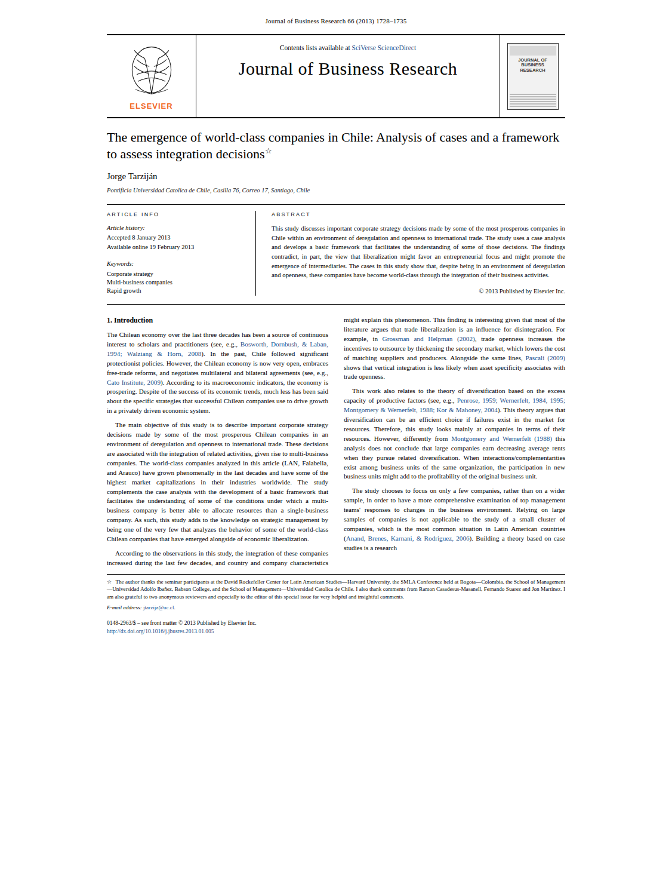Journal of Business Research 66 (2013) 1728–1735
ELSEVIER
Contents lists available at SciVerse ScienceDirect
Journal of Business Research
JOURNAL OF
BUSINESS
RESEARCH
The emergence of world-class companies in Chile: Analysis of cases and a framework to assess integration decisions☆
Jorge Tarziján
Pontificia Universidad Catolica de Chile, Casilla 76, Correo 17, Santiago, Chile
Article info
Article history:
Accepted 8 January 2013
Available online 19 February 2013
Keywords:
Corporate strategy
Multi-business companies
Rapid growth
Abstract
This study discusses important corporate strategy decisions made by some of the most prosperous companies in Chile within an environment of deregulation and openness to international trade. The study uses a case analysis and develops a basic framework that facilitates the understanding of some of those decisions. The findings contradict, in part, the view that liberalization might favor an entrepreneurial focus and might promote the emergence of intermediaries. The cases in this study show that, despite being in an environment of deregulation and openness, these companies have become world-class through the integration of their business activities.
© 2013 Published by Elsevier Inc.
1. Introduction
The Chilean economy over the last three decades has been a source of continuous interest to scholars and practitioners (see, e.g., Bosworth, Dornbush, & Laban, 1994; Walziang & Horn, 2008). In the past, Chile followed significant protectionist policies. However, the Chilean economy is now very open, embraces free-trade reforms, and negotiates multilateral and bilateral agreements (see, e.g., Cato Institute, 2009). According to its macroeconomic indicators, the economy is prospering. Despite of the success of its economic trends, much less has been said about the specific strategies that successful Chilean companies use to drive growth in a privately driven economic system.
The main objective of this study is to describe important corporate strategy decisions made by some of the most prosperous Chilean companies in an environment of deregulation and openness to international trade. These decisions are associated with the integration of related activities, given rise to multi-business companies. The world-class companies analyzed in this article (LAN, Falabella, and Arauco) have grown phenomenally in the last decades and have some of the highest market capitalizations in their industries worldwide. The study complements the case analysis with the development of a basic framework that facilitates the understanding of some of the conditions under which a multi-business company is better able to allocate resources than a single-business company. As such, this study adds to the knowledge on strategic management by being one of the very few that analyzes the behavior of some of the world-class Chilean companies that have emerged alongside of economic liberalization.
According to the observations in this study, the integration of these companies increased during the last few decades, and country and company characteristics might explain this phenomenon. This finding is interesting given that most of the literature argues that trade liberalization is an influence for disintegration. For example, in Grossman and Helpman (2002), trade openness increases the incentives to outsource by thickening the secondary market, which lowers the cost of matching suppliers and producers. Alongside the same lines, Pascali (2009) shows that vertical integration is less likely when asset specificity associates with trade openness.
This work also relates to the theory of diversification based on the excess capacity of productive factors (see, e.g., Penrose, 1959; Wernerfelt, 1984, 1995; Montgomery & Wernerfelt, 1988; Kor & Mahoney, 2004). This theory argues that diversification can be an efficient choice if failures exist in the market for resources. Therefore, this study looks mainly at companies in terms of their resources. However, differently from Montgomery and Wernerfelt (1988) this analysis does not conclude that large companies earn decreasing average rents when they pursue related diversification. When interactions/complementarities exist among business units of the same organization, the participation in new business units might add to the profitability of the original business unit.
The study chooses to focus on only a few companies, rather than on a wider sample, in order to have a more comprehensive examination of top management teams' responses to changes in the business environment. Relying on large samples of companies is not applicable to the study of a small cluster of companies, which is the most common situation in Latin American countries (Anand, Brenes, Karnani, & Rodriguez, 2006). Building a theory based on case studies is a research
☆ The author thanks the seminar participants at the David Rockefeller Center for Latin American Studies—Harvard University, the SMLA Conference held at Bogota—Colombia, the School of Management—Universidad Adolfo Ibañez, Babson College, and the School of Management—Universidad Catolica de Chile. I also thank comments from Ramon Casadesus-Masanell, Fernando Suarez and Jon Martinez. I am also grateful to two anonymous reviewers and especially to the editor of this special issue for very helpful and insightful comments.
E-mail address: jtarzija@uc.cl.
0148-2963/$ – see front matter © 2013 Published by Elsevier Inc.
http://dx.doi.org/10.1016/j.jbusres.2013.01.005